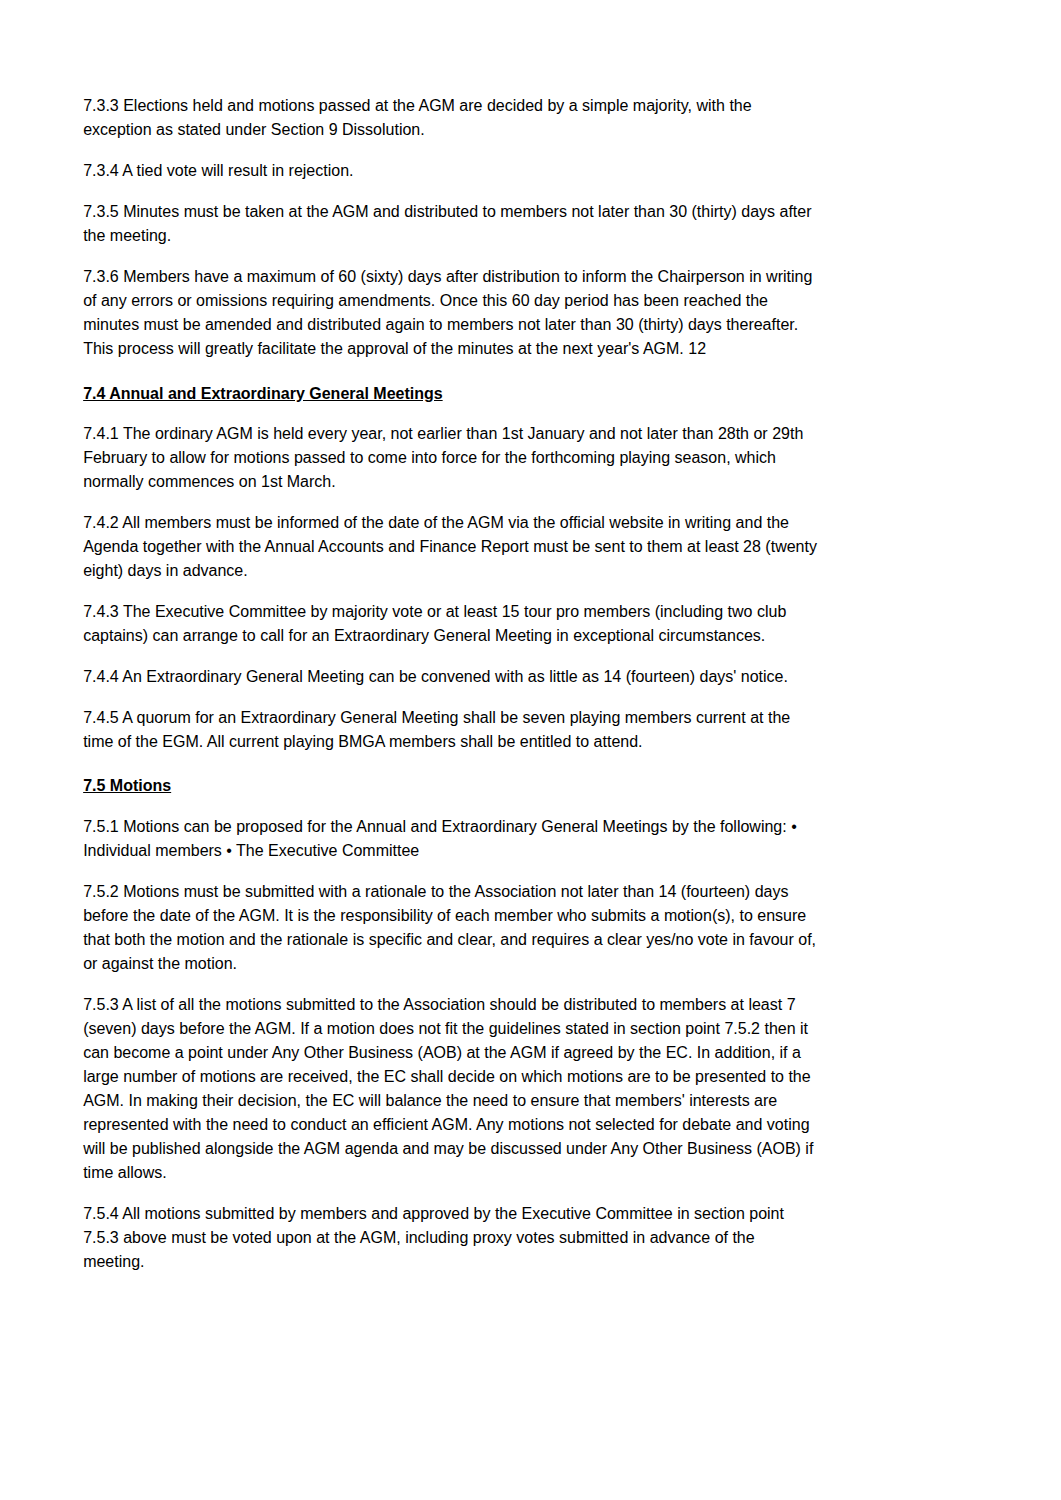7.3.3 Elections held and motions passed at the AGM are decided by a simple majority, with the exception as stated under Section 9 Dissolution.
7.3.4 A tied vote will result in rejection.
7.3.5 Minutes must be taken at the AGM and distributed to members not later than 30 (thirty) days after the meeting.
7.3.6 Members have a maximum of 60 (sixty) days after distribution to inform the Chairperson in writing of any errors or omissions requiring amendments. Once this 60 day period has been reached the minutes must be amended and distributed again to members not later than 30 (thirty) days thereafter. This process will greatly facilitate the approval of the minutes at the next year's AGM. 12
7.4 Annual and Extraordinary General Meetings
7.4.1 The ordinary AGM is held every year, not earlier than 1st January and not later than 28th or 29th February to allow for motions passed to come into force for the forthcoming playing season, which normally commences on 1st March.
7.4.2 All members must be informed of the date of the AGM via the official website in writing and the Agenda together with the Annual Accounts and Finance Report must be sent to them at least 28 (twenty eight) days in advance.
7.4.3 The Executive Committee by majority vote or at least 15 tour pro members (including two club captains) can arrange to call for an Extraordinary General Meeting in exceptional circumstances.
7.4.4 An Extraordinary General Meeting can be convened with as little as 14 (fourteen) days' notice.
7.4.5 A quorum for an Extraordinary General Meeting shall be seven playing members current at the time of the EGM. All current playing BMGA members shall be entitled to attend.
7.5 Motions
7.5.1 Motions can be proposed for the Annual and Extraordinary General Meetings by the following: • Individual members • The Executive Committee
7.5.2 Motions must be submitted with a rationale to the Association not later than 14 (fourteen) days before the date of the AGM. It is the responsibility of each member who submits a motion(s), to ensure that both the motion and the rationale is specific and clear, and requires a clear yes/no vote in favour of, or against the motion.
7.5.3 A list of all the motions submitted to the Association should be distributed to members at least 7 (seven) days before the AGM. If a motion does not fit the guidelines stated in section point 7.5.2 then it can become a point under Any Other Business (AOB) at the AGM if agreed by the EC. In addition, if a large number of motions are received, the EC shall decide on which motions are to be presented to the AGM. In making their decision, the EC will balance the need to ensure that members' interests are represented with the need to conduct an efficient AGM. Any motions not selected for debate and voting will be published alongside the AGM agenda and may be discussed under Any Other Business (AOB) if time allows.
7.5.4 All motions submitted by members and approved by the Executive Committee in section point 7.5.3 above must be voted upon at the AGM, including proxy votes submitted in advance of the meeting.